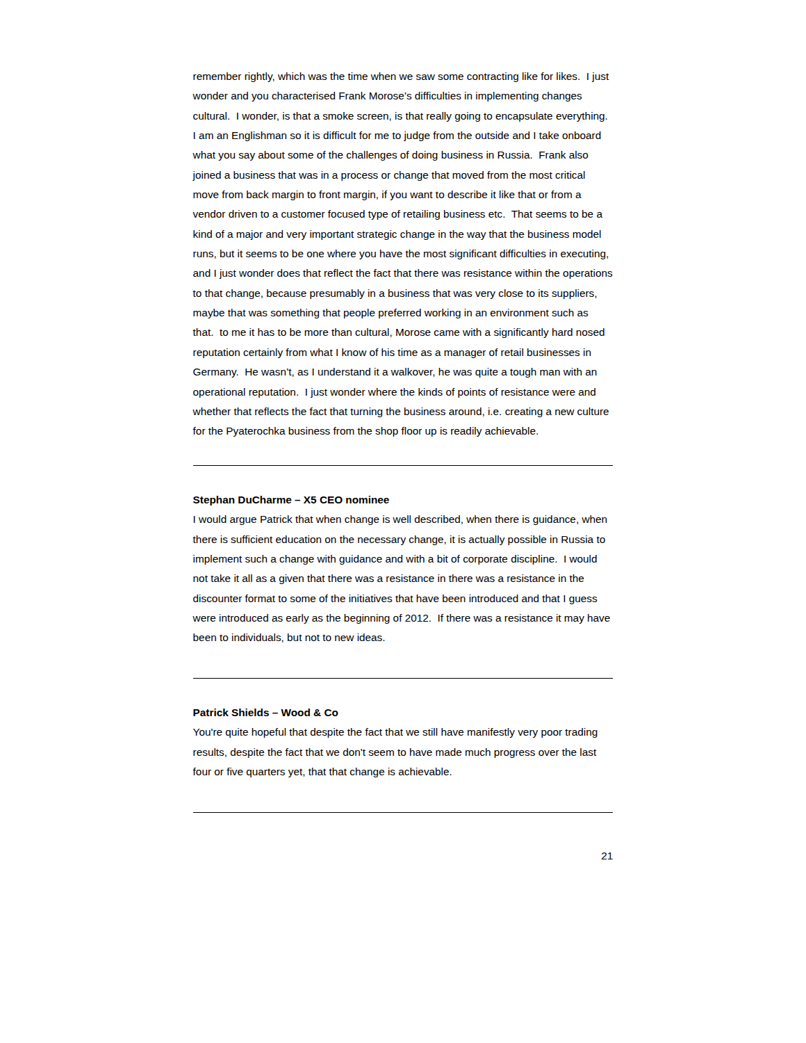remember rightly, which was the time when we saw some contracting like for likes. I just wonder and you characterised Frank Morose’s difficulties in implementing changes cultural. I wonder, is that a smoke screen, is that really going to encapsulate everything. I am an Englishman so it is difficult for me to judge from the outside and I take onboard what you say about some of the challenges of doing business in Russia. Frank also joined a business that was in a process or change that moved from the most critical move from back margin to front margin, if you want to describe it like that or from a vendor driven to a customer focused type of retailing business etc. That seems to be a kind of a major and very important strategic change in the way that the business model runs, but it seems to be one where you have the most significant difficulties in executing, and I just wonder does that reflect the fact that there was resistance within the operations to that change, because presumably in a business that was very close to its suppliers, maybe that was something that people preferred working in an environment such as that. to me it has to be more than cultural, Morose came with a significantly hard nosed reputation certainly from what I know of his time as a manager of retail businesses in Germany. He wasn’t, as I understand it a walkover, he was quite a tough man with an operational reputation. I just wonder where the kinds of points of resistance were and whether that reflects the fact that turning the business around, i.e. creating a new culture for the Pyaterochka business from the shop floor up is readily achievable.
Stephan DuCharme – X5 CEO nominee
I would argue Patrick that when change is well described, when there is guidance, when there is sufficient education on the necessary change, it is actually possible in Russia to implement such a change with guidance and with a bit of corporate discipline. I would not take it all as a given that there was a resistance in there was a resistance in the discounter format to some of the initiatives that have been introduced and that I guess were introduced as early as the beginning of 2012. If there was a resistance it may have been to individuals, but not to new ideas.
Patrick Shields – Wood & Co
You're quite hopeful that despite the fact that we still have manifestly very poor trading results, despite the fact that we don't seem to have made much progress over the last four or five quarters yet, that that change is achievable.
21